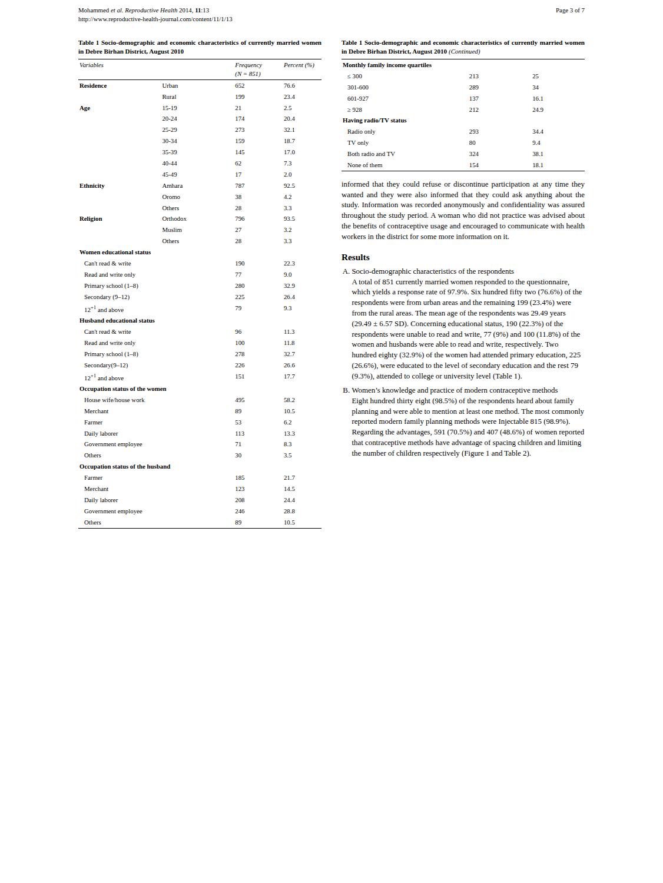Mohammed et al. Reproductive Health 2014, 11:13
http://www.reproductive-health-journal.com/content/11/1/13
Page 3 of 7
Table 1 Socio-demographic and economic characteristics of currently married women in Debre Birhan District, August 2010
| Variables | Frequency (N = 851) | Percent (%) |
| --- | --- | --- |
| Residence | Urban | 652 | 76.6 |
| | Rural | 199 | 23.4 |
| Age | 15-19 | 21 | 2.5 |
| | 20-24 | 174 | 20.4 |
| | 25-29 | 273 | 32.1 |
| | 30-34 | 159 | 18.7 |
| | 35-39 | 145 | 17.0 |
| | 40-44 | 62 | 7.3 |
| | 45-49 | 17 | 2.0 |
| Ethnicity | Amhara | 787 | 92.5 |
| | Oromo | 38 | 4.2 |
| | Others | 28 | 3.3 |
| Religion | Orthodox | 796 | 93.5 |
| | Muslim | 27 | 3.2 |
| | Others | 28 | 3.3 |
| Women educational status | | |
| Can't read & write | 190 | 22.3 |
| Read and write only | 77 | 9.0 |
| Primary school (1–8) | 280 | 32.9 |
| Secondary (9–12) | 225 | 26.4 |
| 12 +1 and above | 79 | 9.3 |
| Husband educational status | | |
| Can't read & write | 96 | 11.3 |
| Read and write only | 100 | 11.8 |
| Primary school (1–8) | 278 | 32.7 |
| Secondary(9–12) | 226 | 26.6 |
| 12 +1 and above | 151 | 17.7 |
| Occupation status of the women | | |
| House wife/house work | 495 | 58.2 |
| Merchant | 89 | 10.5 |
| Farmer | 53 | 6.2 |
| Daily laborer | 113 | 13.3 |
| Government employee | 71 | 8.3 |
| Others | 30 | 3.5 |
| Occupation status of the husband | | |
| Farmer | 185 | 21.7 |
| Merchant | 123 | 14.5 |
| Daily laborer | 208 | 24.4 |
| Government employee | 246 | 28.8 |
| Others | 89 | 10.5 |
Table 1 Socio-demographic and economic characteristics of currently married women in Debre Birhan District, August 2010 (Continued)
| Monthly family income quartiles | | |
| ≤ 300 | 213 | 25 |
| 301-600 | 289 | 34 |
| 601-927 | 137 | 16.1 |
| ≥ 928 | 212 | 24.9 |
| Having radio/TV status | | |
| Radio only | 293 | 34.4 |
| TV only | 80 | 9.4 |
| Both radio and TV | 324 | 38.1 |
| None of them | 154 | 18.1 |
informed that they could refuse or discontinue participation at any time they wanted and they were also informed that they could ask anything about the study. Information was recorded anonymously and confidentiality was assured throughout the study period. A woman who did not practice was advised about the benefits of contraceptive usage and encouraged to communicate with health workers in the district for some more information on it.
Results
Socio-demographic characteristics of the respondents A total of 851 currently married women responded to the questionnaire, which yields a response rate of 97.9%. Six hundred fifty two (76.6%) of the respondents were from urban areas and the remaining 199 (23.4%) were from the rural areas. The mean age of the respondents was 29.49 years (29.49 ± 6.57 SD). Concerning educational status, 190 (22.3%) of the respondents were unable to read and write, 77 (9%) and 100 (11.8%) of the women and husbands were able to read and write, respectively. Two hundred eighty (32.9%) of the women had attended primary education, 225 (26.6%), were educated to the level of secondary education and the rest 79 (9.3%), attended to college or university level (Table 1).
Women’s knowledge and practice of modern contraceptive methods Eight hundred thirty eight (98.5%) of the respondents heard about family planning and were able to mention at least one method. The most commonly reported modern family planning methods were Injectable 815 (98.9%). Regarding the advantages, 591 (70.5%) and 407 (48.6%) of women reported that contraceptive methods have advantage of spacing children and limiting the number of children respectively (Figure 1 and Table 2).